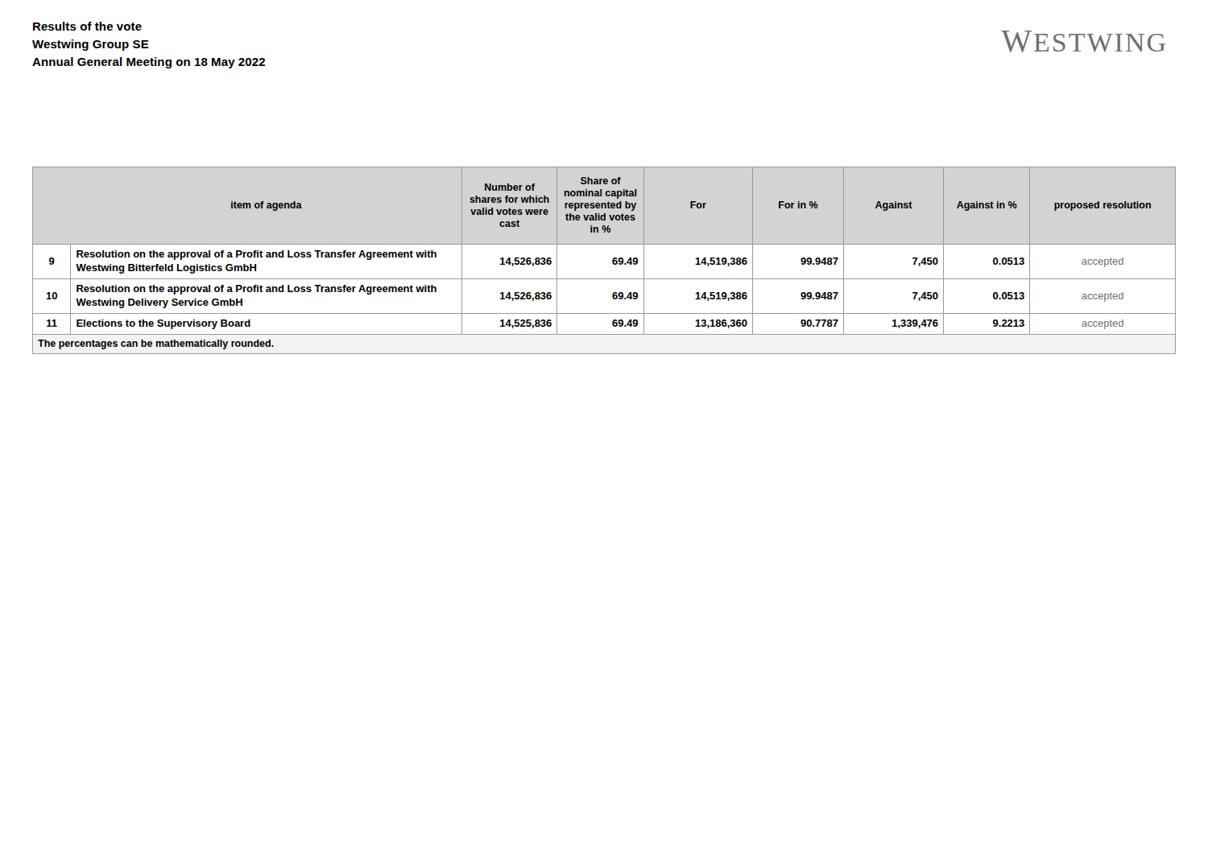Results of the vote
Westwing Group SE
Annual General Meeting on 18 May 2022
WESTWING
| | item of agenda | Number of shares for which valid votes were cast | Share of nominal capital represented by the valid votes in % | For | For in % | Against | Against in % | proposed resolution |
| --- | --- | --- | --- | --- | --- | --- | --- | --- |
| 9 | Resolution on the approval of a Profit and Loss Transfer Agreement with Westwing Bitterfeld Logistics GmbH | 14,526,836 | 69.49 | 14,519,386 | 99.9487 | 7,450 | 0.0513 | accepted |
| 10 | Resolution on the approval of a Profit and Loss Transfer Agreement with Westwing Delivery Service GmbH | 14,526,836 | 69.49 | 14,519,386 | 99.9487 | 7,450 | 0.0513 | accepted |
| 11 | Elections to the Supervisory Board | 14,525,836 | 69.49 | 13,186,360 | 90.7787 | 1,339,476 | 9.2213 | accepted |
| The percentages can be mathematically rounded. |